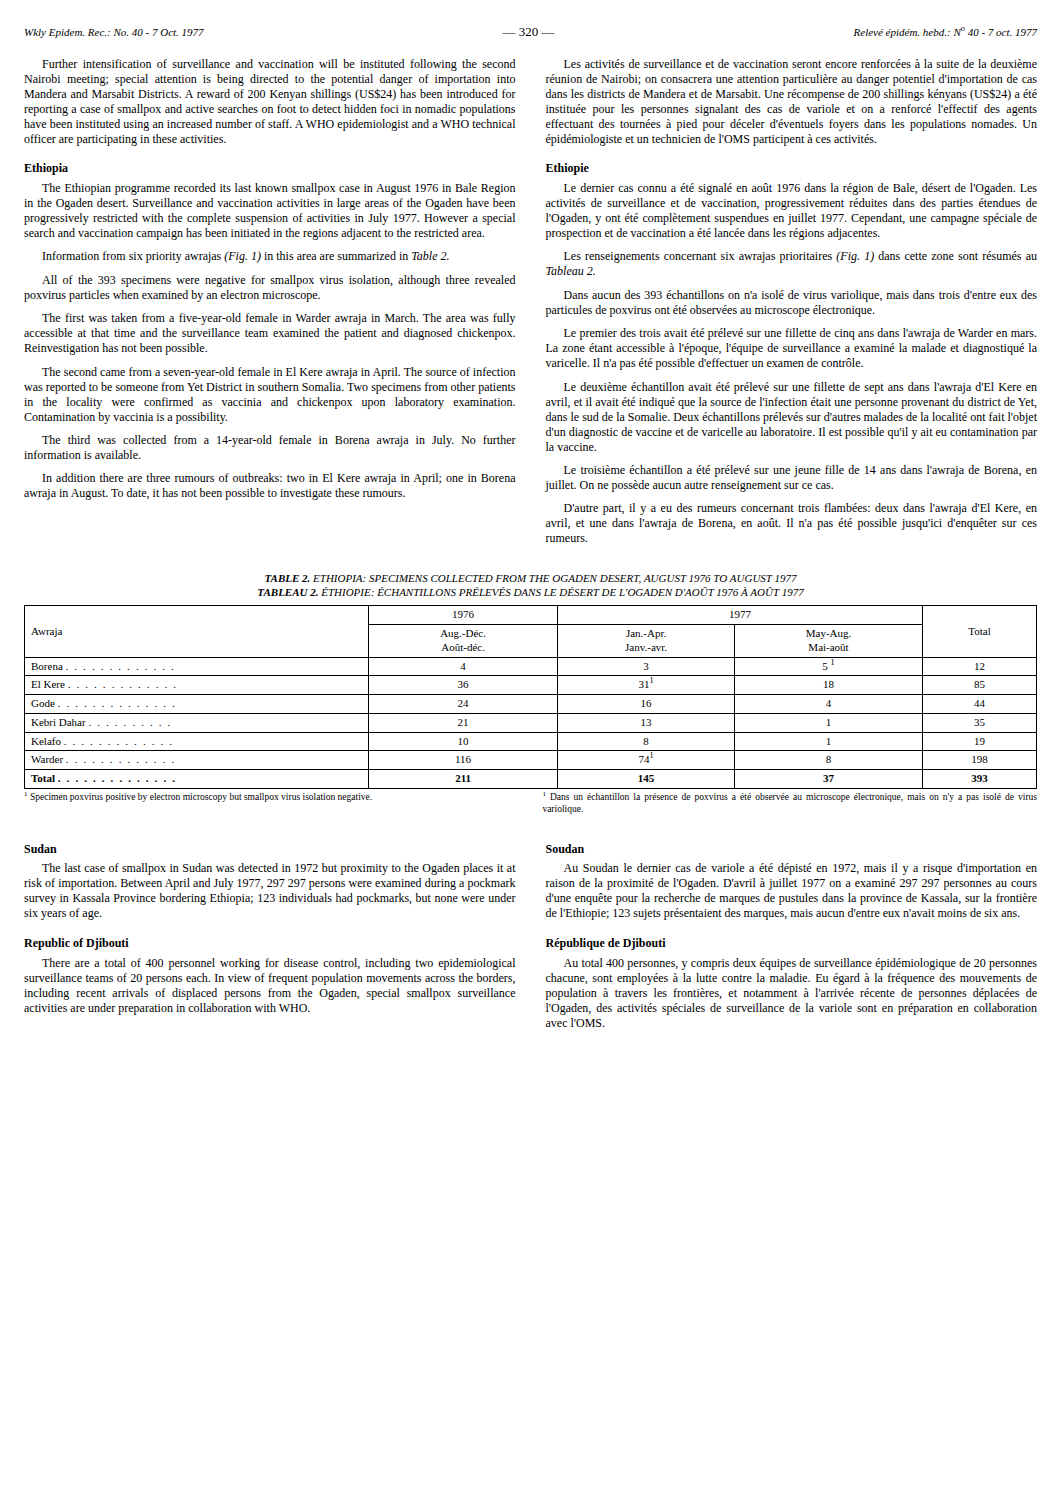Wkly Epidem. Rec.: No. 40 - 7 Oct. 1977
— 320 —
Relevé épidém. hebd.: No 40 - 7 oct. 1977
Further intensification of surveillance and vaccination will be instituted following the second Nairobi meeting; special attention is being directed to the potential danger of importation into Mandera and Marsabit Districts. A reward of 200 Kenyan shillings (US$24) has been introduced for reporting a case of smallpox and active searches on foot to detect hidden foci in nomadic populations have been instituted using an increased number of staff. A WHO epidemiologist and a WHO technical officer are participating in these activities.
Ethiopia
The Ethiopian programme recorded its last known smallpox case in August 1976 in Bale Region in the Ogaden desert. Surveillance and vaccination activities in large areas of the Ogaden have been progressively restricted with the complete suspension of activities in July 1977. However a special search and vaccination campaign has been initiated in the regions adjacent to the restricted area.
Information from six priority awrajas (Fig. 1) in this area are summarized in Table 2.
All of the 393 specimens were negative for smallpox virus isolation, although three revealed poxvirus particles when examined by an electron microscope.
The first was taken from a five-year-old female in Warder awraja in March. The area was fully accessible at that time and the surveillance team examined the patient and diagnosed chickenpox. Reinvestigation has not been possible.
The second came from a seven-year-old female in El Kere awraja in April. The source of infection was reported to be someone from Yet District in southern Somalia. Two specimens from other patients in the locality were confirmed as vaccinia and chickenpox upon laboratory examination. Contamination by vaccinia is a possibility.
The third was collected from a 14-year-old female in Borena awraja in July. No further information is available.
In addition there are three rumours of outbreaks: two in El Kere awraja in April; one in Borena awraja in August. To date, it has not been possible to investigate these rumours.
Les activités de surveillance et de vaccination seront encore renforcées à la suite de la deuxième réunion de Nairobi; on consacrera une attention particulière au danger potentiel d'importation de cas dans les districts de Mandera et de Marsabit. Une récompense de 200 shillings kényans (US$24) a été instituée pour les personnes signalant des cas de variole et on a renforcé l'effectif des agents effectuant des tournées à pied pour déceler d'éventuels foyers dans les populations nomades. Un épidémiologiste et un technicien de l'OMS participent à ces activités.
Ethiopie
Le dernier cas connu a été signalé en août 1976 dans la région de Bale, désert de l'Ogaden. Les activités de surveillance et de vaccination, progressivement réduites dans des parties étendues de l'Ogaden, y ont été complètement suspendues en juillet 1977. Cependant, une campagne spéciale de prospection et de vaccination a été lancée dans les régions adjacentes.
Les renseignements concernant six awrajas prioritaires (Fig. 1) dans cette zone sont résumés au Tableau 2.
Dans aucun des 393 échantillons on n'a isolé de virus variolique, mais dans trois d'entre eux des particules de poxvirus ont été observées au microscope électronique.
Le premier des trois avait été prélevé sur une fillette de cinq ans dans l'awraja de Warder en mars. La zone étant accessible à l'époque, l'équipe de surveillance a examiné la malade et diagnostiqué la varicelle. Il n'a pas été possible d'effectuer un examen de contrôle.
Le deuxième échantillon avait été prélevé sur une fillette de sept ans dans l'awraja d'El Kere en avril, et il avait été indiqué que la source de l'infection était une personne provenant du district de Yet, dans le sud de la Somalie. Deux échantillons prélevés sur d'autres malades de la localité ont fait l'objet d'un diagnostic de vaccine et de varicelle au laboratoire. Il est possible qu'il y ait eu contamination par la vaccine.
Le troisième échantillon a été prélevé sur une jeune fille de 14 ans dans l'awraja de Borena, en juillet. On ne possède aucun autre renseignement sur ce cas.
D'autre part, il y a eu des rumeurs concernant trois flambées: deux dans l'awraja d'El Kere, en avril, et une dans l'awraja de Borena, en août. Il n'a pas été possible jusqu'ici d'enquêter sur ces rumeurs.
TABLE 2. ETHIOPIA: SPECIMENS COLLECTED FROM THE OGADEN DESERT, AUGUST 1976 TO AUGUST 1977
TABLEAU 2. ÉTHIOPIE: ÉCHANTILLONS PRÉLEVÉS DANS LE DÉSERT DE L'OGADEN D'AOÛT 1976 À AOÛT 1977
| Awraja | 1976 | 1977 | Total |
| --- | --- | --- | --- |
| Aug.-Déc. Août-déc. | Jan.-Apr. Janv.-avr. | May-Aug. Mai-août |
| Borena . . . . . . . . . . . . . | 4 | 3 | 5 1 | 12 |
| El Kere . . . . . . . . . . . . . | 36 | 31 1 | 18 | 85 |
| Gode . . . . . . . . . . . . . . | 24 | 16 | 4 | 44 |
| Kebri Dahar . . . . . . . . . . | 21 | 13 | 1 | 35 |
| Kelafo . . . . . . . . . . . . . | 10 | 8 | 1 | 19 |
| Warder . . . . . . . . . . . . . | 116 | 74 1 | 8 | 198 |
| Total . . . . . . . . . . . . . . | 211 | 145 | 37 | 393 |
1 Specimen poxvirus positive by electron microscopy but smallpox virus isolation negative.
1 Dans un échantillon la présence de poxvirus a été observée au microscope électronique, mais on n'y a pas isolé de virus variolique.
Sudan
The last case of smallpox in Sudan was detected in 1972 but proximity to the Ogaden places it at risk of importation. Between April and July 1977, 297 297 persons were examined during a pockmark survey in Kassala Province bordering Ethiopia; 123 individuals had pockmarks, but none were under six years of age.
Republic of Djibouti
There are a total of 400 personnel working for disease control, including two epidemiological surveillance teams of 20 persons each. In view of frequent population movements across the borders, including recent arrivals of displaced persons from the Ogaden, special smallpox surveillance activities are under preparation in collaboration with WHO.
Soudan
Au Soudan le dernier cas de variole a été dépisté en 1972, mais il y a risque d'importation en raison de la proximité de l'Ogaden. D'avril à juillet 1977 on a examiné 297 297 personnes au cours d'une enquête pour la recherche de marques de pustules dans la province de Kassala, sur la frontière de l'Ethiopie; 123 sujets présentaient des marques, mais aucun d'entre eux n'avait moins de six ans.
République de Djibouti
Au total 400 personnes, y compris deux équipes de surveillance épidémiologique de 20 personnes chacune, sont employées à la lutte contre la maladie. Eu égard à la fréquence des mouvements de population à travers les frontières, et notamment à l'arrivée récente de personnes déplacées de l'Ogaden, des activités spéciales de surveillance de la variole sont en préparation en collaboration avec l'OMS.